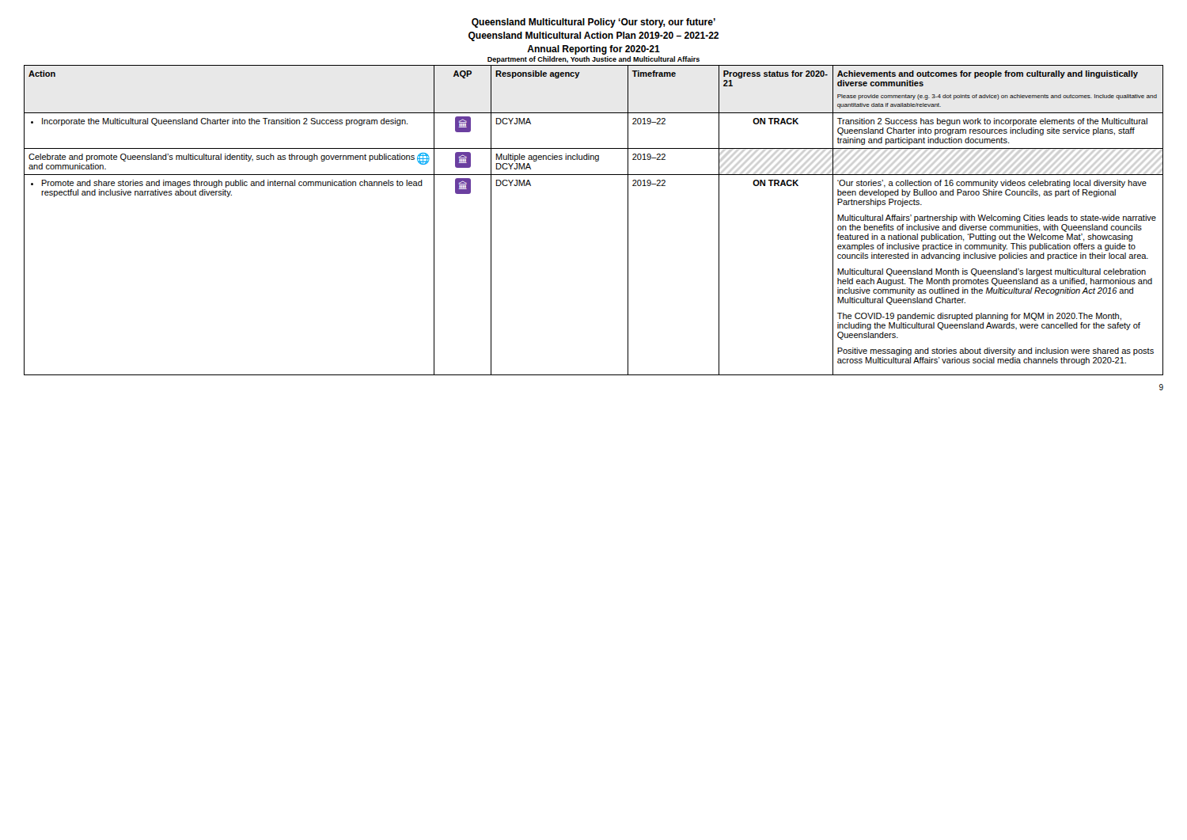Queensland Multicultural Policy ‘Our story, our future’
Queensland Multicultural Action Plan 2019-20 – 2021-22
Annual Reporting for 2020-21
Department of Children, Youth Justice and Multicultural Affairs
| Action | AQP | Responsible agency | Timeframe | Progress status for 2020-21 | Achievements and outcomes for people from culturally and linguistically diverse communities Please provide commentary (e.g. 3-4 dot points of advice) on achievements and outcomes. Include qualitative and quantitative data if available/relevant. |
| --- | --- | --- | --- | --- | --- |
| Incorporate the Multicultural Queensland Charter into the Transition 2 Success program design. | 🏛 | DCYJMA | 2019–22 | ON TRACK | Transition 2 Success has begun work to incorporate elements of the Multicultural Queensland Charter into program resources including site service plans, staff training and participant induction documents. |
| 🌐 Celebrate and promote Queensland’s multicultural identity, such as through government publications and communication. | 🏛 | Multiple agencies including DCYJMA | 2019–22 | | |
| Promote and share stories and images through public and internal communication channels to lead respectful and inclusive narratives about diversity. | 🏛 | DCYJMA | 2019–22 | ON TRACK | ‘Our stories’, a collection of 16 community videos celebrating local diversity have been developed by Bulloo and Paroo Shire Councils, as part of Regional Partnerships Projects. Multicultural Affairs’ partnership with Welcoming Cities leads to state-wide narrative on the benefits of inclusive and diverse communities, with Queensland councils featured in a national publication, ‘Putting out the Welcome Mat’, showcasing examples of inclusive practice in community. This publication offers a guide to councils interested in advancing inclusive policies and practice in their local area. Multicultural Queensland Month is Queensland’s largest multicultural celebration held each August. The Month promotes Queensland as a unified, harmonious and inclusive community as outlined in the Multicultural Recognition Act 2016 and Multicultural Queensland Charter. The COVID-19 pandemic disrupted planning for MQM in 2020.The Month, including the Multicultural Queensland Awards, were cancelled for the safety of Queenslanders. Positive messaging and stories about diversity and inclusion were shared as posts across Multicultural Affairs’ various social media channels through 2020-21. |
9